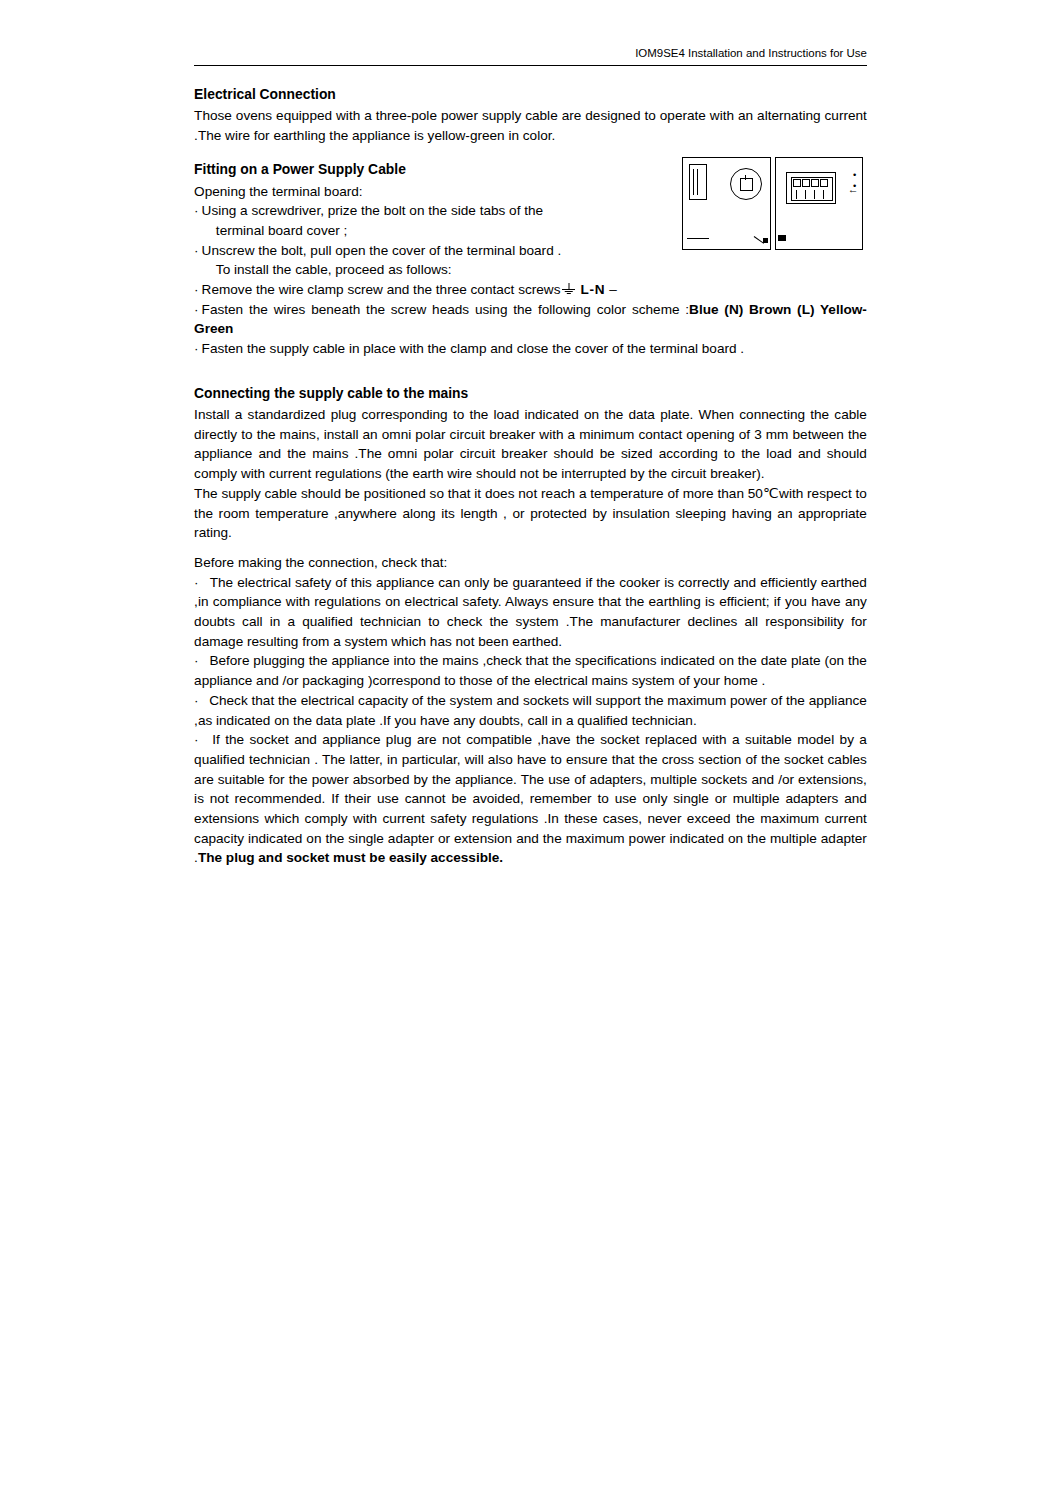IOM9SE4 Installation and Instructions for Use
Electrical Connection
Those ovens equipped with a three-pole power supply cable are designed to operate with an alternating current .The wire for earthling the appliance is yellow-green in color.
•
•
←
Fitting on a Power Supply Cable
Opening the terminal board:
·Using a screwdriver, prize the bolt on the side tabs of the
terminal board cover ;
·Unscrew the bolt, pull open the cover of the terminal board .
To install the cable, proceed as follows:
·Remove the wire clamp screw and the three contact screws L-N –
·Fasten the wires beneath the screw heads using the following color scheme :Blue (N) Brown (L) Yellow-Green
·Fasten the supply cable in place with the clamp and close the cover of the terminal board .
Connecting the supply cable to the mains
Install a standardized plug corresponding to the load indicated on the data plate. When connecting the cable directly to the mains, install an omni polar circuit breaker with a minimum contact opening of 3 mm between the appliance and the mains .The omni polar circuit breaker should be sized according to the load and should comply with current regulations (the earth wire should not be interrupted by the circuit breaker).
The supply cable should be positioned so that it does not reach a temperature of more than 50℃with respect to the room temperature ,anywhere along its length , or protected by insulation sleeping having an appropriate rating.
Before making the connection, check that:
· The electrical safety of this appliance can only be guaranteed if the cooker is correctly and efficiently earthed ,in compliance with regulations on electrical safety. Always ensure that the earthling is efficient; if you have any doubts call in a qualified technician to check the system .The manufacturer declines all responsibility for damage resulting from a system which has not been earthed.
· Before plugging the appliance into the mains ,check that the specifications indicated on the date plate (on the appliance and /or packaging )correspond to those of the electrical mains system of your home .
· Check that the electrical capacity of the system and sockets will support the maximum power of the appliance ,as indicated on the data plate .If you have any doubts, call in a qualified technician.
· If the socket and appliance plug are not compatible ,have the socket replaced with a suitable model by a qualified technician . The latter, in particular, will also have to ensure that the cross section of the socket cables are suitable for the power absorbed by the appliance. The use of adapters, multiple sockets and /or extensions, is not recommended. If their use cannot be avoided, remember to use only single or multiple adapters and extensions which comply with current safety regulations .In these cases, never exceed the maximum current capacity indicated on the single adapter or extension and the maximum power indicated on the multiple adapter .The plug and socket must be easily accessible.